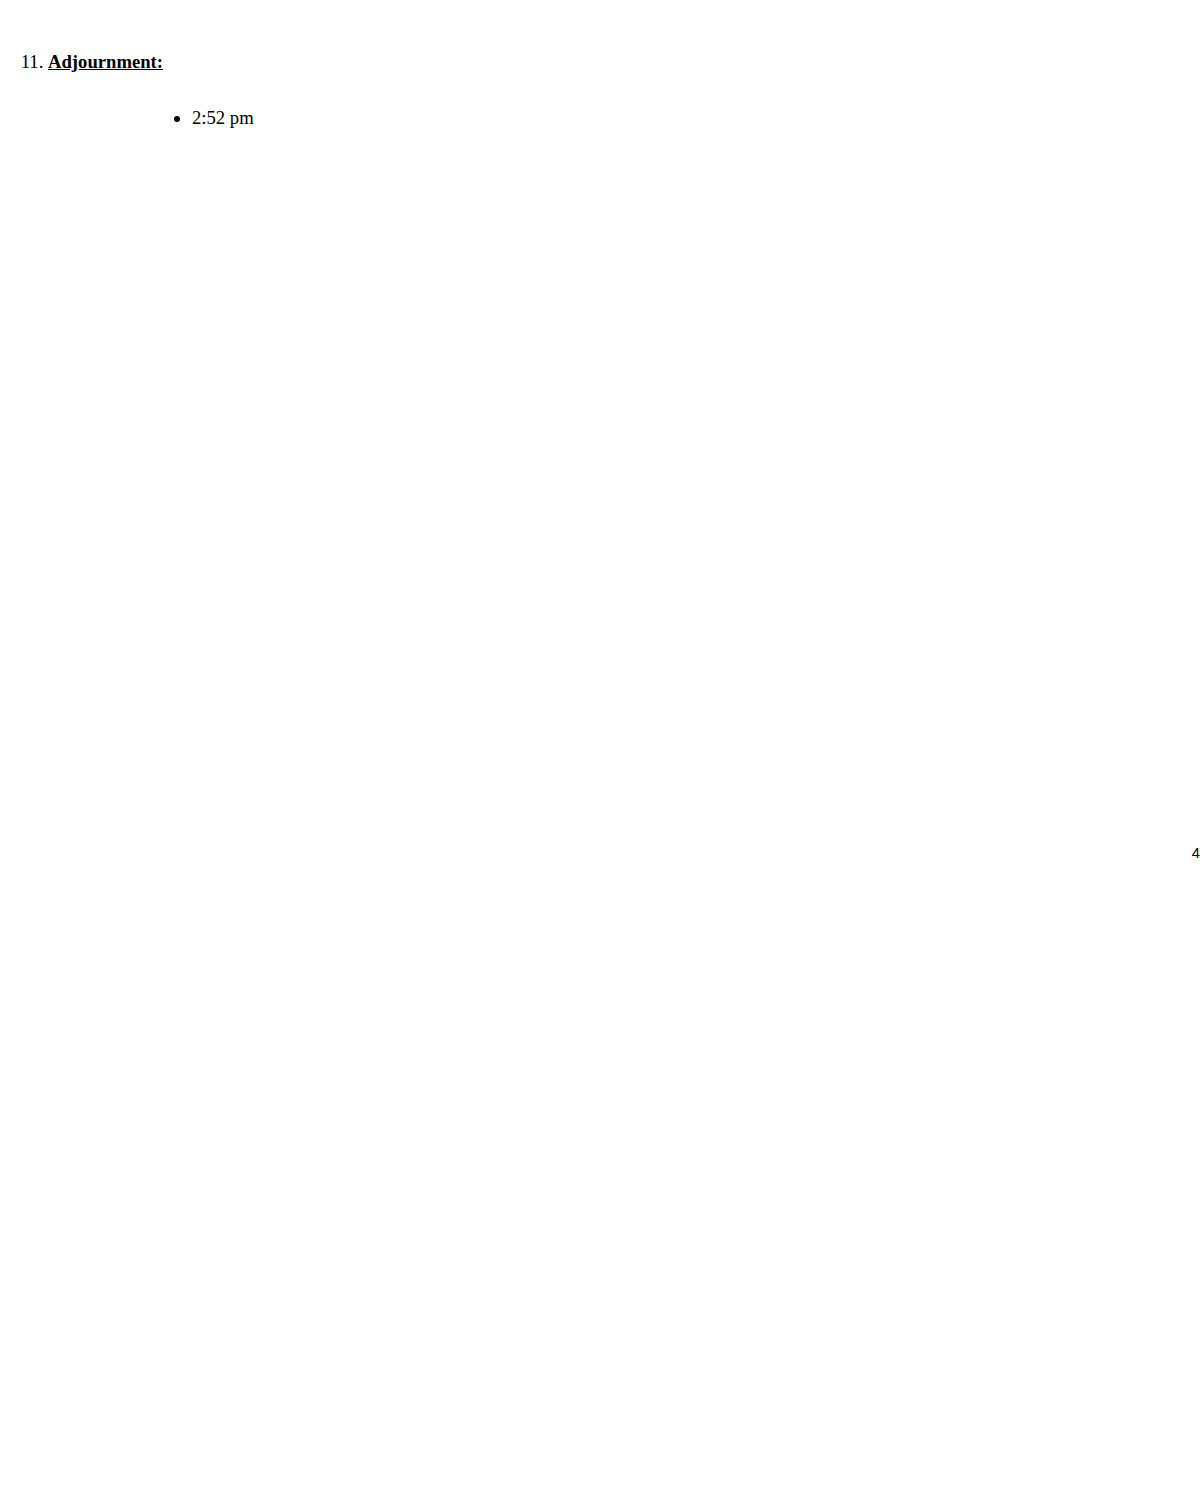Adjournment:
2:52 pm
4